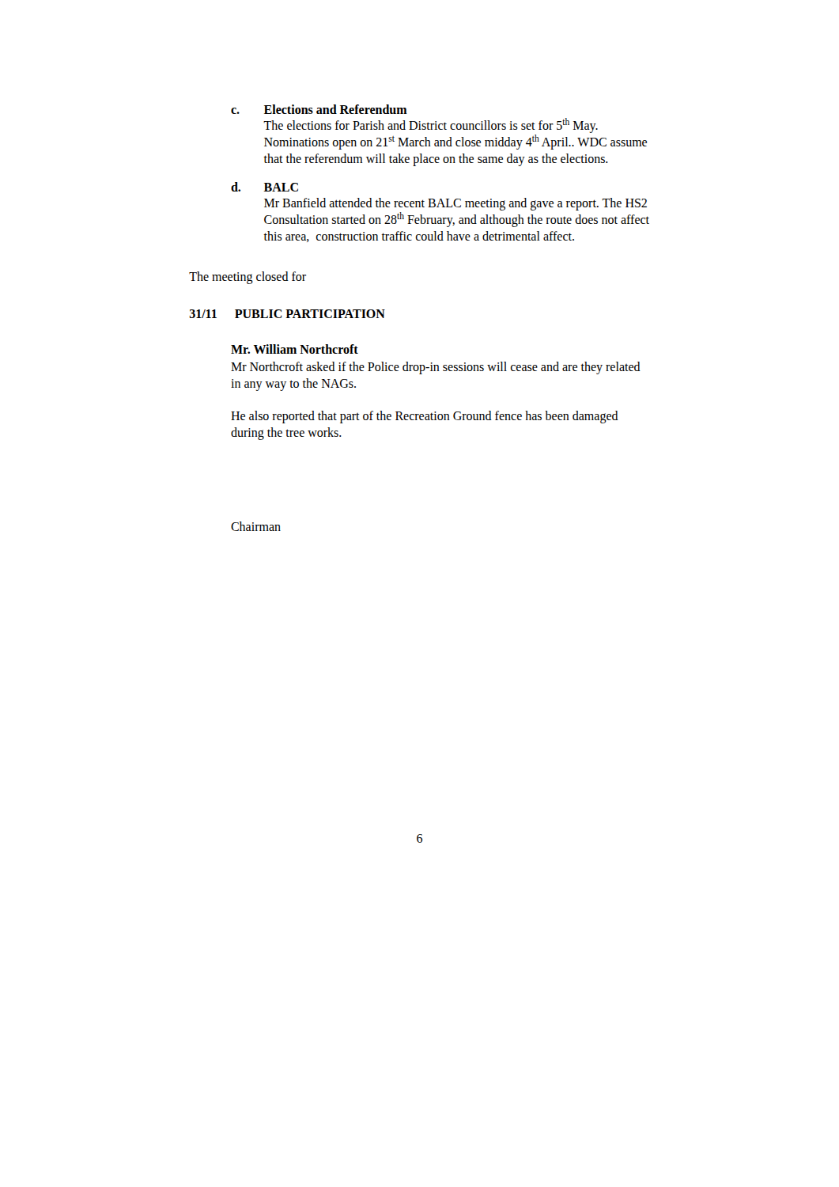c. Elections and Referendum
The elections for Parish and District councillors is set for 5th May. Nominations open on 21st March and close midday 4th April.. WDC assume that the referendum will take place on the same day as the elections.
d. BALC
Mr Banfield attended the recent BALC meeting and gave a report. The HS2 Consultation started on 28th February, and although the route does not affect this area, construction traffic could have a detrimental affect.
The meeting closed for
31/11 PUBLIC PARTICIPATION
Mr. William Northcroft
Mr Northcroft asked if the Police drop-in sessions will cease and are they related in any way to the NAGs.
He also reported that part of the Recreation Ground fence has been damaged during the tree works.
Chairman
6